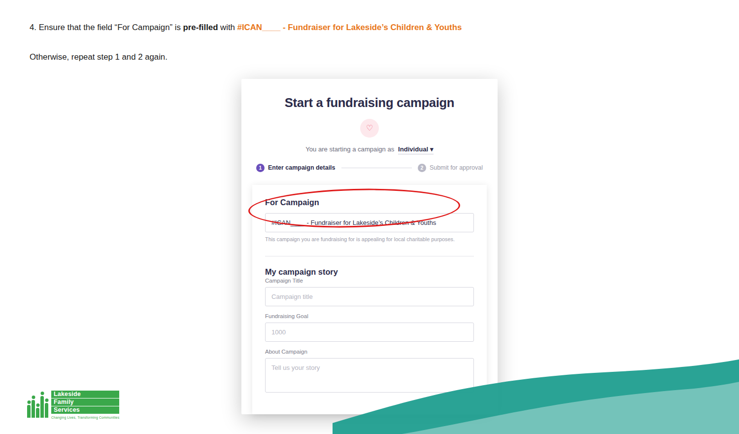4. Ensure that the field “For Campaign” is pre-filled with #ICAN____ - Fundraiser for Lakeside’s Children & Youths
Otherwise, repeat step 1 and 2 again.
Start a fundraising campaign
♡
You are starting a campaign as Individual ▾
1 Enter campaign details
2 Submit for approval
For Campaign
#ICAN____ - Fundraiser for Lakeside’s Children & Youths
This campaign you are fundraising for is appealing for local charitable purposes.
My campaign story
Campaign Title
Campaign title
Fundraising Goal
1000
About Campaign
Tell us your story
Lakeside Family Services Changing Lives, Transforming Communities